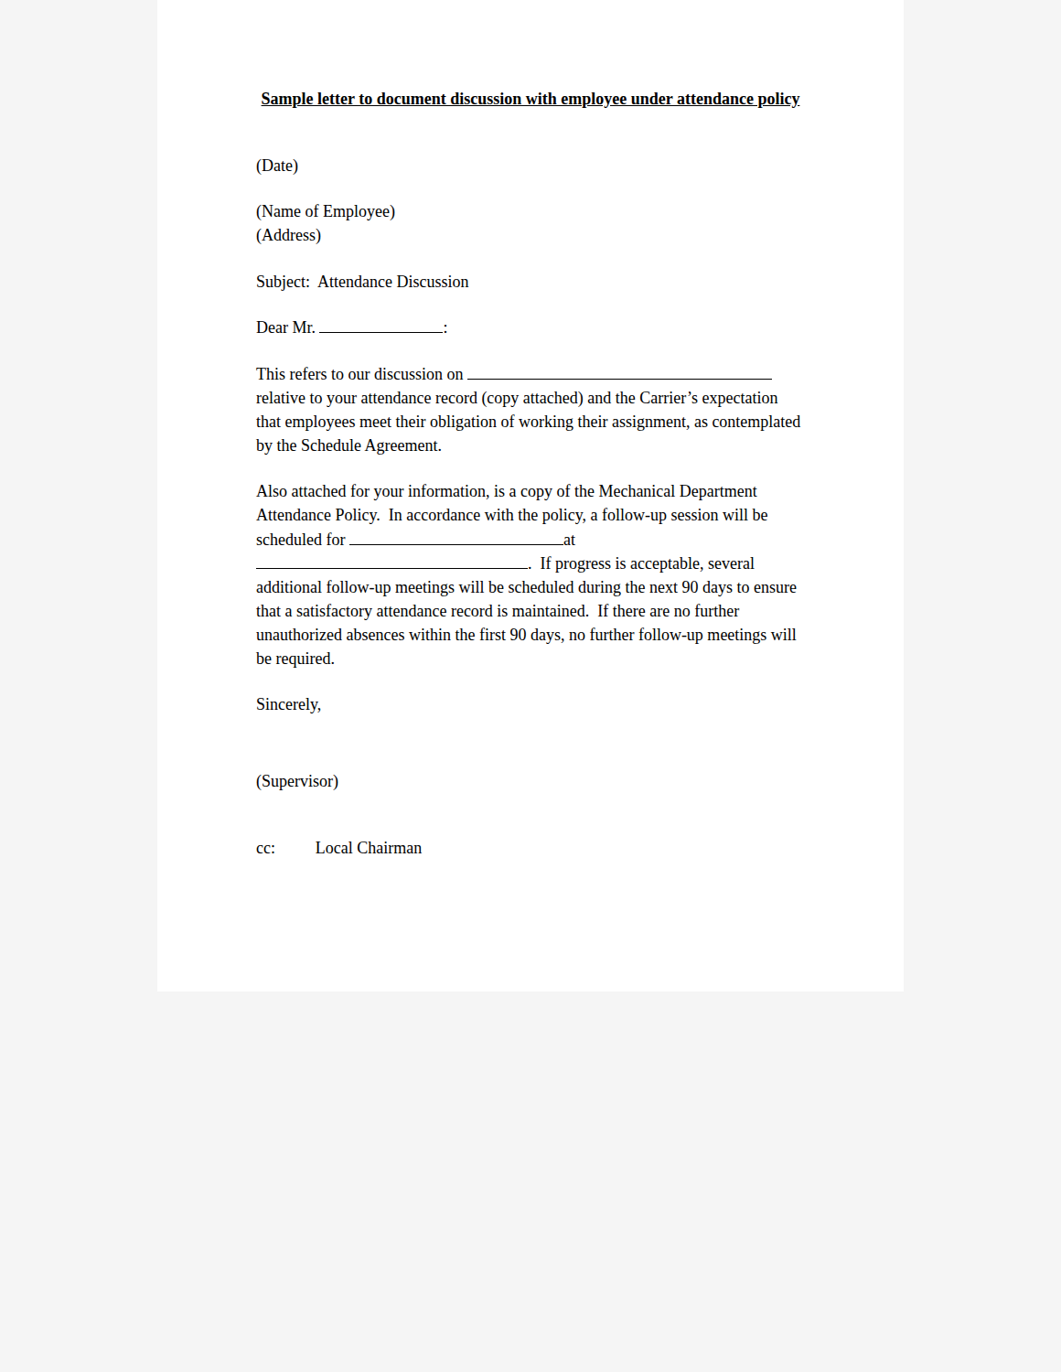Sample letter to document discussion with employee under attendance policy
(Date)
(Name of Employee)
(Address)
Subject: Attendance Discussion
Dear Mr. :
This refers to our discussion on relative to your attendance record (copy attached) and the Carrier’s expectation that employees meet their obligation of working their assignment, as contemplated by the Schedule Agreement.
Also attached for your information, is a copy of the Mechanical Department Attendance Policy. In accordance with the policy, a follow-up session will be scheduled for at . If progress is acceptable, several additional follow-up meetings will be scheduled during the next 90 days to ensure that a satisfactory attendance record is maintained. If there are no further unauthorized absences within the first 90 days, no further follow-up meetings will be required.
Sincerely,
(Supervisor)
cc: Local Chairman